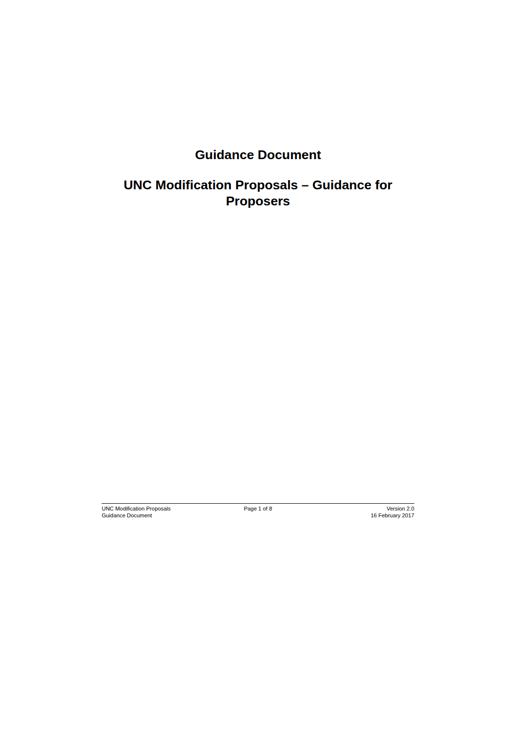Guidance Document
UNC Modification Proposals – Guidance for Proposers
UNC Modification Proposals
Guidance Document
Page 1 of 8
Version 2.0
16 February 2017